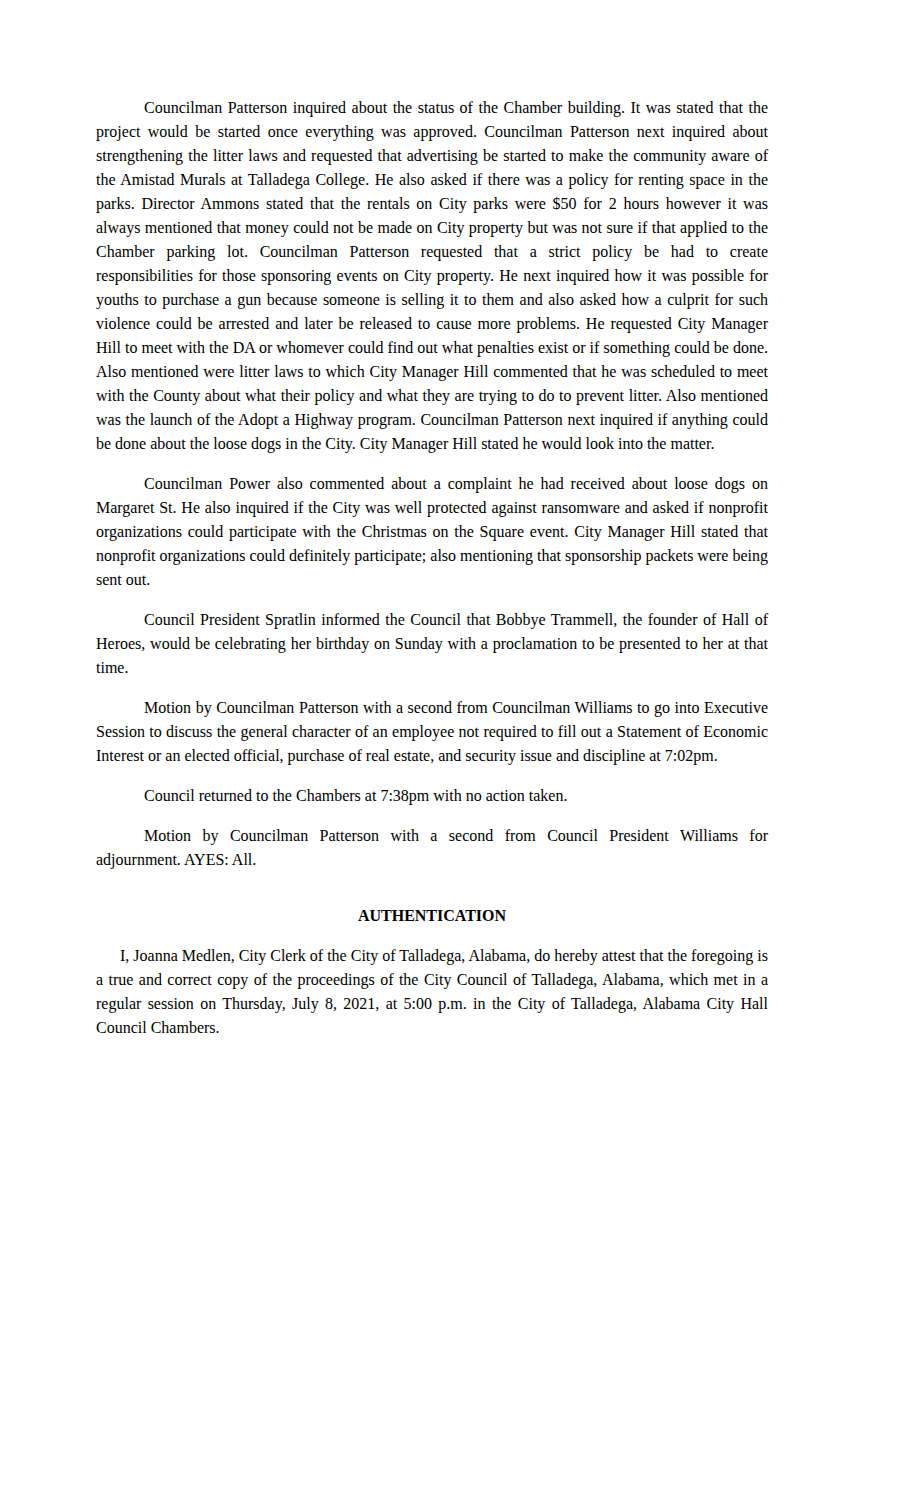Councilman Patterson inquired about the status of the Chamber building. It was stated that the project would be started once everything was approved. Councilman Patterson next inquired about strengthening the litter laws and requested that advertising be started to make the community aware of the Amistad Murals at Talladega College. He also asked if there was a policy for renting space in the parks. Director Ammons stated that the rentals on City parks were $50 for 2 hours however it was always mentioned that money could not be made on City property but was not sure if that applied to the Chamber parking lot. Councilman Patterson requested that a strict policy be had to create responsibilities for those sponsoring events on City property. He next inquired how it was possible for youths to purchase a gun because someone is selling it to them and also asked how a culprit for such violence could be arrested and later be released to cause more problems. He requested City Manager Hill to meet with the DA or whomever could find out what penalties exist or if something could be done. Also mentioned were litter laws to which City Manager Hill commented that he was scheduled to meet with the County about what their policy and what they are trying to do to prevent litter. Also mentioned was the launch of the Adopt a Highway program. Councilman Patterson next inquired if anything could be done about the loose dogs in the City. City Manager Hill stated he would look into the matter.
Councilman Power also commented about a complaint he had received about loose dogs on Margaret St. He also inquired if the City was well protected against ransomware and asked if nonprofit organizations could participate with the Christmas on the Square event. City Manager Hill stated that nonprofit organizations could definitely participate; also mentioning that sponsorship packets were being sent out.
Council President Spratlin informed the Council that Bobbye Trammell, the founder of Hall of Heroes, would be celebrating her birthday on Sunday with a proclamation to be presented to her at that time.
Motion by Councilman Patterson with a second from Councilman Williams to go into Executive Session to discuss the general character of an employee not required to fill out a Statement of Economic Interest or an elected official, purchase of real estate, and security issue and discipline at 7:02pm.
Council returned to the Chambers at 7:38pm with no action taken.
Motion by Councilman Patterson with a second from Council President Williams for adjournment. AYES: All.
Authentication
I, Joanna Medlen, City Clerk of the City of Talladega, Alabama, do hereby attest that the foregoing is a true and correct copy of the proceedings of the City Council of Talladega, Alabama, which met in a regular session on Thursday, July 8, 2021, at 5:00 p.m. in the City of Talladega, Alabama City Hall Council Chambers.